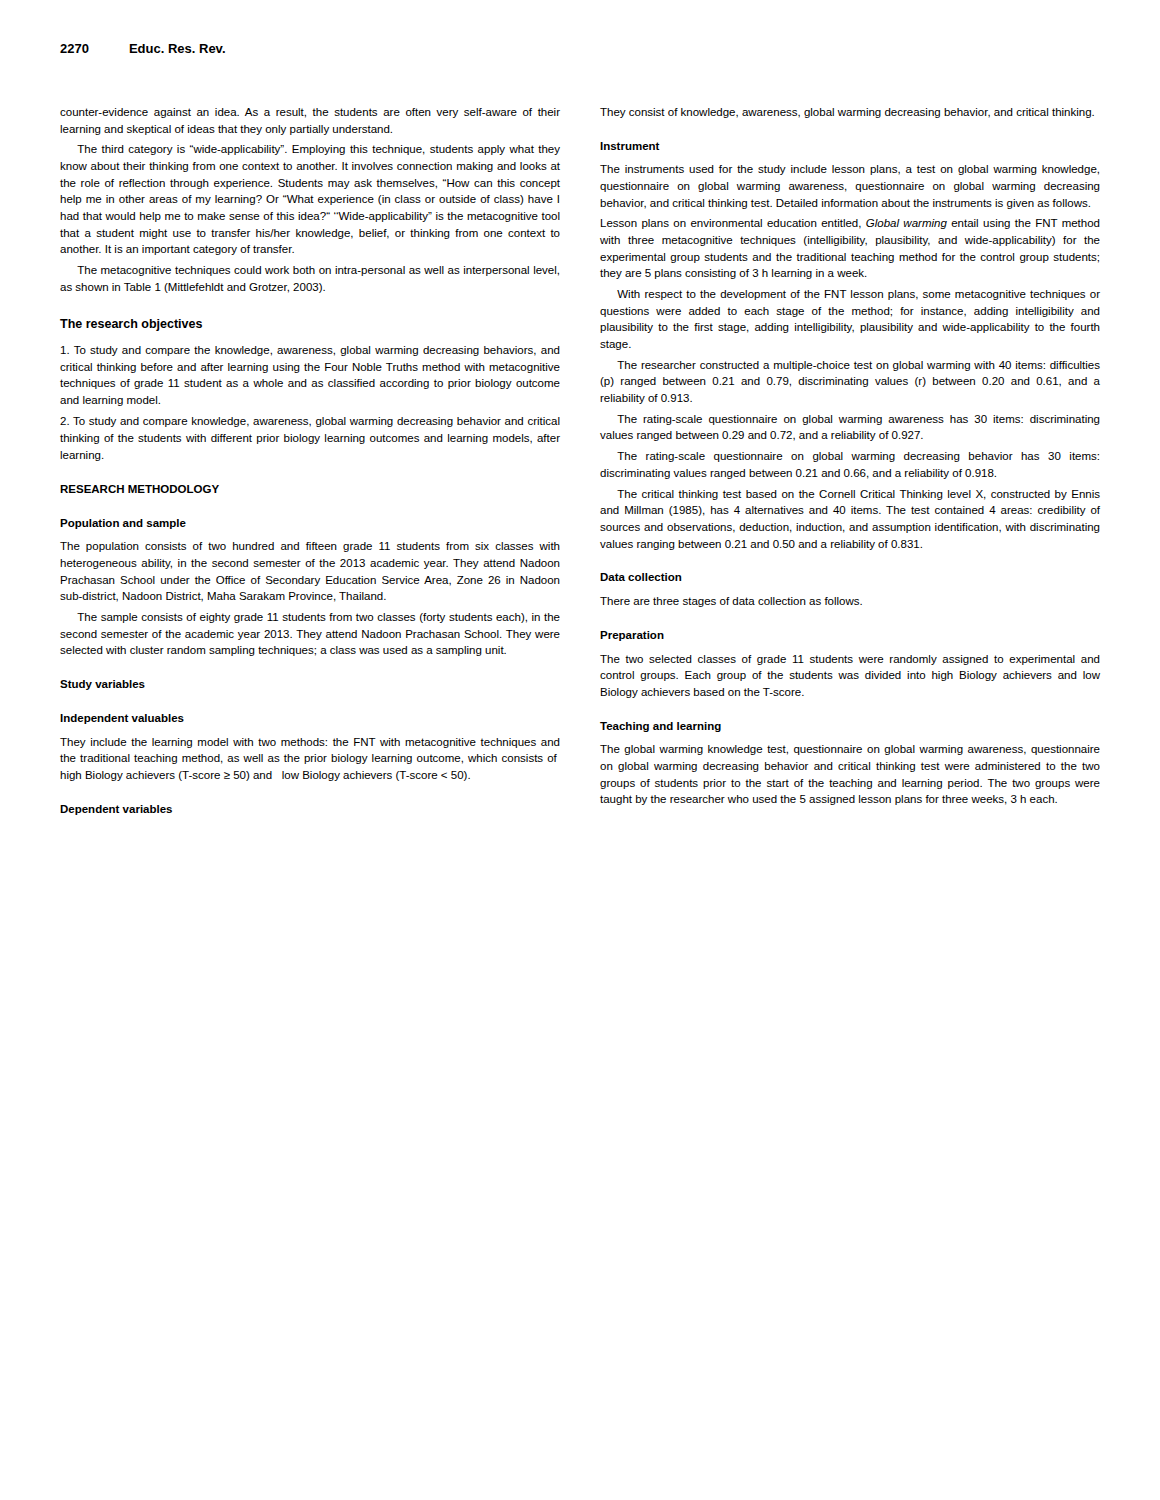2270 Educ. Res. Rev.
counter-evidence against an idea. As a result, the students are often very self-aware of their learning and skeptical of ideas that they only partially understand.
The third category is “wide-applicability”. Employing this technique, students apply what they know about their thinking from one context to another. It involves connection making and looks at the role of reflection through experience. Students may ask themselves, “How can this concept help me in other areas of my learning? Or “What experience (in class or outside of class) have I had that would help me to make sense of this idea?“ ‘‘Wide-applicability” is the metacognitive tool that a student might use to transfer his/her knowledge, belief, or thinking from one context to another. It is an important category of transfer.
The metacognitive techniques could work both on intra-personal as well as interpersonal level, as shown in Table 1 (Mittlefehldt and Grotzer, 2003).
The research objectives
1. To study and compare the knowledge, awareness, global warming decreasing behaviors, and critical thinking before and after learning using the Four Noble Truths method with metacognitive techniques of grade 11 student as a whole and as classified according to prior biology outcome and learning model.
2. To study and compare knowledge, awareness, global warming decreasing behavior and critical thinking of the students with different prior biology learning outcomes and learning models, after learning.
Research methodology
Population and sample
The population consists of two hundred and fifteen grade 11 students from six classes with heterogeneous ability, in the second semester of the 2013 academic year. They attend Nadoon Prachasan School under the Office of Secondary Education Service Area, Zone 26 in Nadoon sub-district, Nadoon District, Maha Sarakam Province, Thailand.
The sample consists of eighty grade 11 students from two classes (forty students each), in the second semester of the academic year 2013. They attend Nadoon Prachasan School. They were selected with cluster random sampling techniques; a class was used as a sampling unit.
Study variables
Independent valuables
They include the learning model with two methods: the FNT with metacognitive techniques and the traditional teaching method, as well as the prior biology learning outcome, which consists of high Biology achievers (T-score ≥ 50) and low Biology achievers (T-score < 50).
Dependent variables
They consist of knowledge, awareness, global warming decreasing behavior, and critical thinking.
Instrument
The instruments used for the study include lesson plans, a test on global warming knowledge, questionnaire on global warming awareness, questionnaire on global warming decreasing behavior, and critical thinking test. Detailed information about the instruments is given as follows.
Lesson plans on environmental education entitled, Global warming entail using the FNT method with three metacognitive techniques (intelligibility, plausibility, and wide-applicability) for the experimental group students and the traditional teaching method for the control group students; they are 5 plans consisting of 3 h learning in a week.
With respect to the development of the FNT lesson plans, some metacognitive techniques or questions were added to each stage of the method; for instance, adding intelligibility and plausibility to the first stage, adding intelligibility, plausibility and wide-applicability to the fourth stage.
The researcher constructed a multiple-choice test on global warming with 40 items: difficulties (p) ranged between 0.21 and 0.79, discriminating values (r) between 0.20 and 0.61, and a reliability of 0.913.
The rating-scale questionnaire on global warming awareness has 30 items: discriminating values ranged between 0.29 and 0.72, and a reliability of 0.927.
The rating-scale questionnaire on global warming decreasing behavior has 30 items: discriminating values ranged between 0.21 and 0.66, and a reliability of 0.918.
The critical thinking test based on the Cornell Critical Thinking level X, constructed by Ennis and Millman (1985), has 4 alternatives and 40 items. The test contained 4 areas: credibility of sources and observations, deduction, induction, and assumption identification, with discriminating values ranging between 0.21 and 0.50 and a reliability of 0.831.
Data collection
There are three stages of data collection as follows.
Preparation
The two selected classes of grade 11 students were randomly assigned to experimental and control groups. Each group of the students was divided into high Biology achievers and low Biology achievers based on the T-score.
Teaching and learning
The global warming knowledge test, questionnaire on global warming awareness, questionnaire on global warming decreasing behavior and critical thinking test were administered to the two groups of students prior to the start of the teaching and learning period. The two groups were taught by the researcher who used the 5 assigned lesson plans for three weeks, 3 h each.